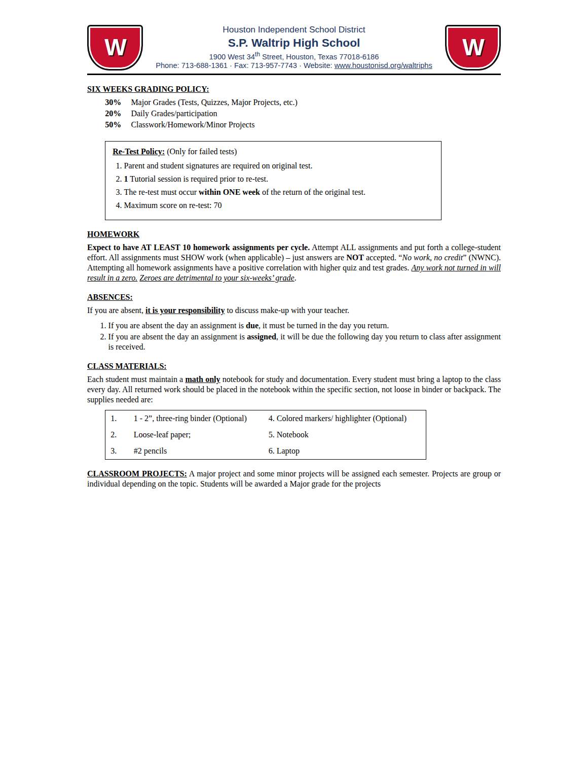Houston Independent School District
S.P. Waltrip High School
1900 West 34th Street, Houston, Texas 77018-6186
Phone: 713-688-1361 · Fax: 713-957-7743 · Website: www.houstonisd.org/waltriphs
Six Weeks Grading Policy:
30% Major Grades (Tests, Quizzes, Major Projects, etc.)
20% Daily Grades/participation
50% Classwork/Homework/Minor Projects
Re-Test Policy: (Only for failed tests)
Parent and student signatures are required on original test.
1 Tutorial session is required prior to re-test.
The re-test must occur within ONE week of the return of the original test.
Maximum score on re-test: 70
Homework
Expect to have AT LEAST 10 homework assignments per cycle. Attempt ALL assignments and put forth a college-student effort. All assignments must SHOW work (when applicable) – just answers are NOT accepted. “No work, no credit” (NWNC). Attempting all homework assignments have a positive correlation with higher quiz and test grades. Any work not turned in will result in a zero. Zeroes are detrimental to your six-weeks’ grade.
Absences:
If you are absent, it is your responsibility to discuss make-up with your teacher.
If you are absent the day an assignment is due, it must be turned in the day you return.
If you are absent the day an assignment is assigned, it will be due the following day you return to class after assignment is received.
Class Materials:
Each student must maintain a math only notebook for study and documentation. Every student must bring a laptop to the class every day. All returned work should be placed in the notebook within the specific section, not loose in binder or backpack. The supplies needed are:
| 1. | 1 - 2”, three-ring binder (Optional) | 4. Colored markers/ highlighter (Optional) |
| 2. | Loose-leaf paper; | 5. Notebook |
| 3. | #2 pencils | 6. Laptop |
CLASSROOM PROJECTS: A major project and some minor projects will be assigned each semester. Projects are group or individual depending on the topic. Students will be awarded a Major grade for the projects